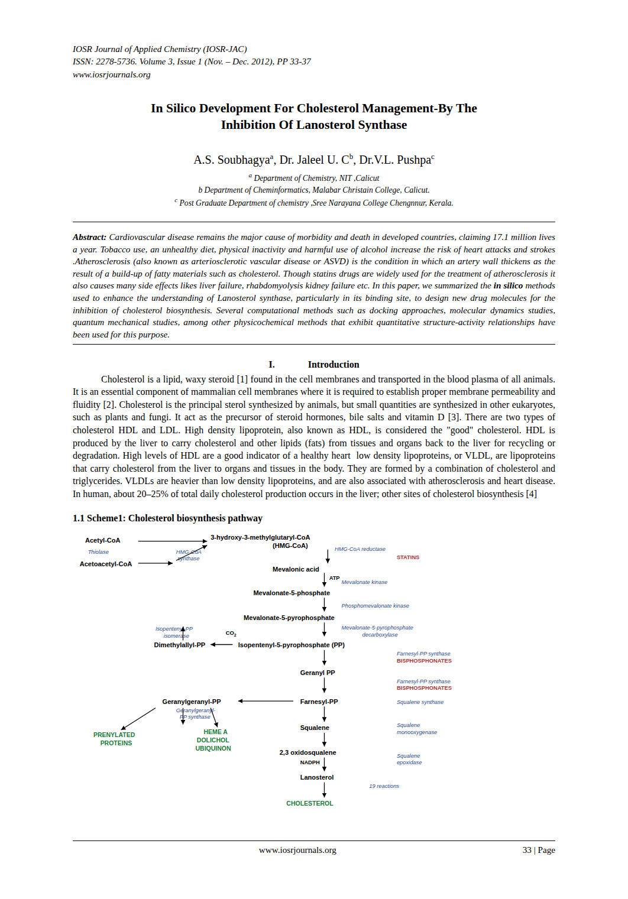IOSR Journal of Applied Chemistry (IOSR-JAC)
ISSN: 2278-5736. Volume 3, Issue 1 (Nov. – Dec. 2012), PP 33-37
www.iosrjournals.org
In Silico Development For Cholesterol Management-By The
Inhibition Of Lanosterol Synthase
A.S. Soubhagyaa, Dr. Jaleel U. Cb, Dr.V.L. Pushpac
a Department of Chemistry, NIT ,Calicut
b Department of Cheminformatics, Malabar Christain College, Calicut.
c Post Graduate Department of chemistry ,Sree Narayana College Chengnnur, Kerala.
Abstract: Cardiovascular disease remains the major cause of morbidity and death in developed countries, claiming 17.1 million lives a year. Tobacco use, an unhealthy diet, physical inactivity and harmful use of alcohol increase the risk of heart attacks and strokes .Atherosclerosis (also known as arteriosclerotic vascular disease or ASVD) is the condition in which an artery wall thickens as the result of a build-up of fatty materials such as cholesterol. Though statins drugs are widely used for the treatment of atherosclerosis it also causes many side effects likes liver failure, rhabdomyolysis kidney failure etc. In this paper, we summarized the in silico methods used to enhance the understanding of Lanosterol synthase, particularly in its binding site, to design new drug molecules for the inhibition of cholesterol biosynthesis. Several computational methods such as docking approaches, molecular dynamics studies, quantum mechanical studies, among other physicochemical methods that exhibit quantitative structure-activity relationships have been used for this purpose.
I. Introduction
Cholesterol is a lipid, waxy steroid [1] found in the cell membranes and transported in the blood plasma of all animals. It is an essential component of mammalian cell membranes where it is required to establish proper membrane permeability and fluidity [2]. Cholesterol is the principal sterol synthesized by animals, but small quantities are synthesized in other eukaryotes, such as plants and fungi. It act as the precursor of steroid hormones, bile salts and vitamin D [3]. There are two types of cholesterol HDL and LDL. High density lipoprotein, also known as HDL, is considered the "good" cholesterol. HDL is produced by the liver to carry cholesterol and other lipids (fats) from tissues and organs back to the liver for recycling or degradation. High levels of HDL are a good indicator of a healthy heart low density lipoproteins, or VLDL, are lipoproteins that carry cholesterol from the liver to organs and tissues in the body. They are formed by a combination of cholesterol and triglycerides. VLDLs are heavier than low density lipoproteins, and are also associated with atherosclerosis and heart disease. In human, about 20–25% of total daily cholesterol production occurs in the liver; other sites of cholesterol biosynthesis [4]
1.1 Scheme1: Cholesterol biosynthesis pathway
Acetyl-CoA 3-hydroxy-3-methylglutaryl-CoA (HMG-CoA) Thiolase HMG-CoA synthase HMG-CoA reductase STATINS Acetoacetyl-CoA Mevalonic acid ATP Mevalonate kinase Mevalonate-5-phosphate Phosphomevalonate kinase Mevalonate-5-pyrophosphate Mevalonate-5-pyrophosphate decarboxylase Isopentenyl-PP isomerase CO2 Dimethylallyl-PP Isopentenyl-5-pyrophosphate (PP) Farnesyl-PP synthase BISPHOSPHONATES Geranyl PP Farnesyl-PP synthase BISPHOSPHONATES Geranylgeranyl-PP Farnesyl-PP Geranylgeranyl- PP synthase Squalene synthase Squalene Squalene monooxygenase 2,3 oxidosqualene NADPH Squalene epoxidase Lanosterol 19 reactions CHOLESTEROL PRENYLATED PROTEINS HEME A DOLICHOL UBIQUINON
www.iosrjournals.org 33 | Page